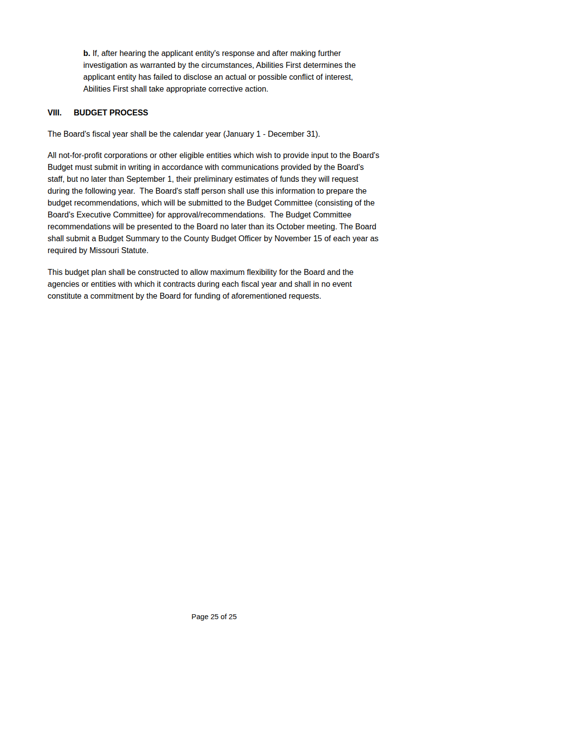b. If, after hearing the applicant entity's response and after making further investigation as warranted by the circumstances, Abilities First determines the applicant entity has failed to disclose an actual or possible conflict of interest, Abilities First shall take appropriate corrective action.
VIII. BUDGET PROCESS
The Board's fiscal year shall be the calendar year (January 1 - December 31).
All not-for-profit corporations or other eligible entities which wish to provide input to the Board's Budget must submit in writing in accordance with communications provided by the Board's staff, but no later than September 1, their preliminary estimates of funds they will request during the following year. The Board's staff person shall use this information to prepare the budget recommendations, which will be submitted to the Budget Committee (consisting of the Board's Executive Committee) for approval/recommendations. The Budget Committee recommendations will be presented to the Board no later than its October meeting. The Board shall submit a Budget Summary to the County Budget Officer by November 15 of each year as required by Missouri Statute.
This budget plan shall be constructed to allow maximum flexibility for the Board and the agencies or entities with which it contracts during each fiscal year and shall in no event constitute a commitment by the Board for funding of aforementioned requests.
Page 25 of 25